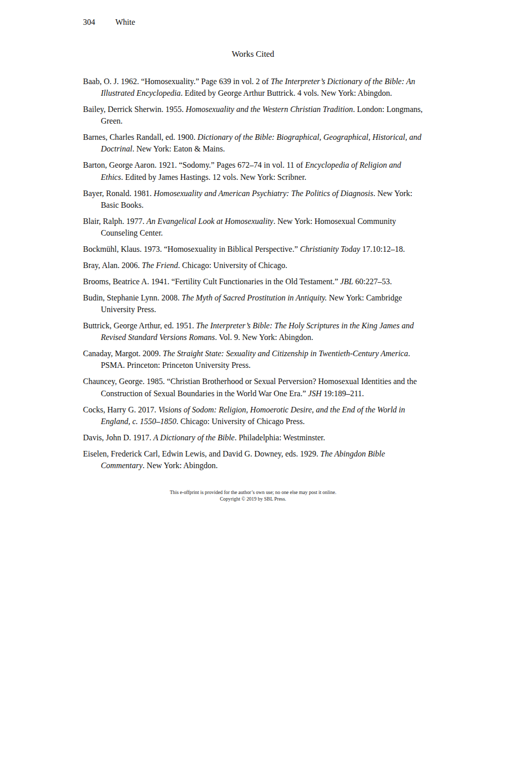304 White
Works Cited
Baab, O. J. 1962. “Homosexuality.” Page 639 in vol. 2 of The Interpreter’s Dictionary of the Bible: An Illustrated Encyclopedia. Edited by George Arthur Buttrick. 4 vols. New York: Abingdon.
Bailey, Derrick Sherwin. 1955. Homosexuality and the Western Christian Tradition. London: Longmans, Green.
Barnes, Charles Randall, ed. 1900. Dictionary of the Bible: Biographical, Geographical, Historical, and Doctrinal. New York: Eaton & Mains.
Barton, George Aaron. 1921. “Sodomy.” Pages 672–74 in vol. 11 of Encyclopedia of Religion and Ethics. Edited by James Hastings. 12 vols. New York: Scribner.
Bayer, Ronald. 1981. Homosexuality and American Psychiatry: The Politics of Diagnosis. New York: Basic Books.
Blair, Ralph. 1977. An Evangelical Look at Homosexuality. New York: Homosexual Community Counseling Center.
Bockmühl, Klaus. 1973. “Homosexuality in Biblical Perspective.” Christianity Today 17.10:12–18.
Bray, Alan. 2006. The Friend. Chicago: University of Chicago.
Brooms, Beatrice A. 1941. “Fertility Cult Functionaries in the Old Testament.” JBL 60:227–53.
Budin, Stephanie Lynn. 2008. The Myth of Sacred Prostitution in Antiquity. New York: Cambridge University Press.
Buttrick, George Arthur, ed. 1951. The Interpreter’s Bible: The Holy Scriptures in the King James and Revised Standard Versions Romans. Vol. 9. New York: Abingdon.
Canaday, Margot. 2009. The Straight State: Sexuality and Citizenship in Twentieth-Century America. PSMA. Princeton: Princeton University Press.
Chauncey, George. 1985. “Christian Brotherhood or Sexual Perversion? Homosexual Identities and the Construction of Sexual Boundaries in the World War One Era.” JSH 19:189–211.
Cocks, Harry G. 2017. Visions of Sodom: Religion, Homoerotic Desire, and the End of the World in England, c. 1550–1850. Chicago: University of Chicago Press.
Davis, John D. 1917. A Dictionary of the Bible. Philadelphia: Westminster.
Eiselen, Frederick Carl, Edwin Lewis, and David G. Downey, eds. 1929. The Abingdon Bible Commentary. New York: Abingdon.
This e-offprint is provided for the author’s own use; no one else may post it online.
Copyright © 2019 by SBL Press.